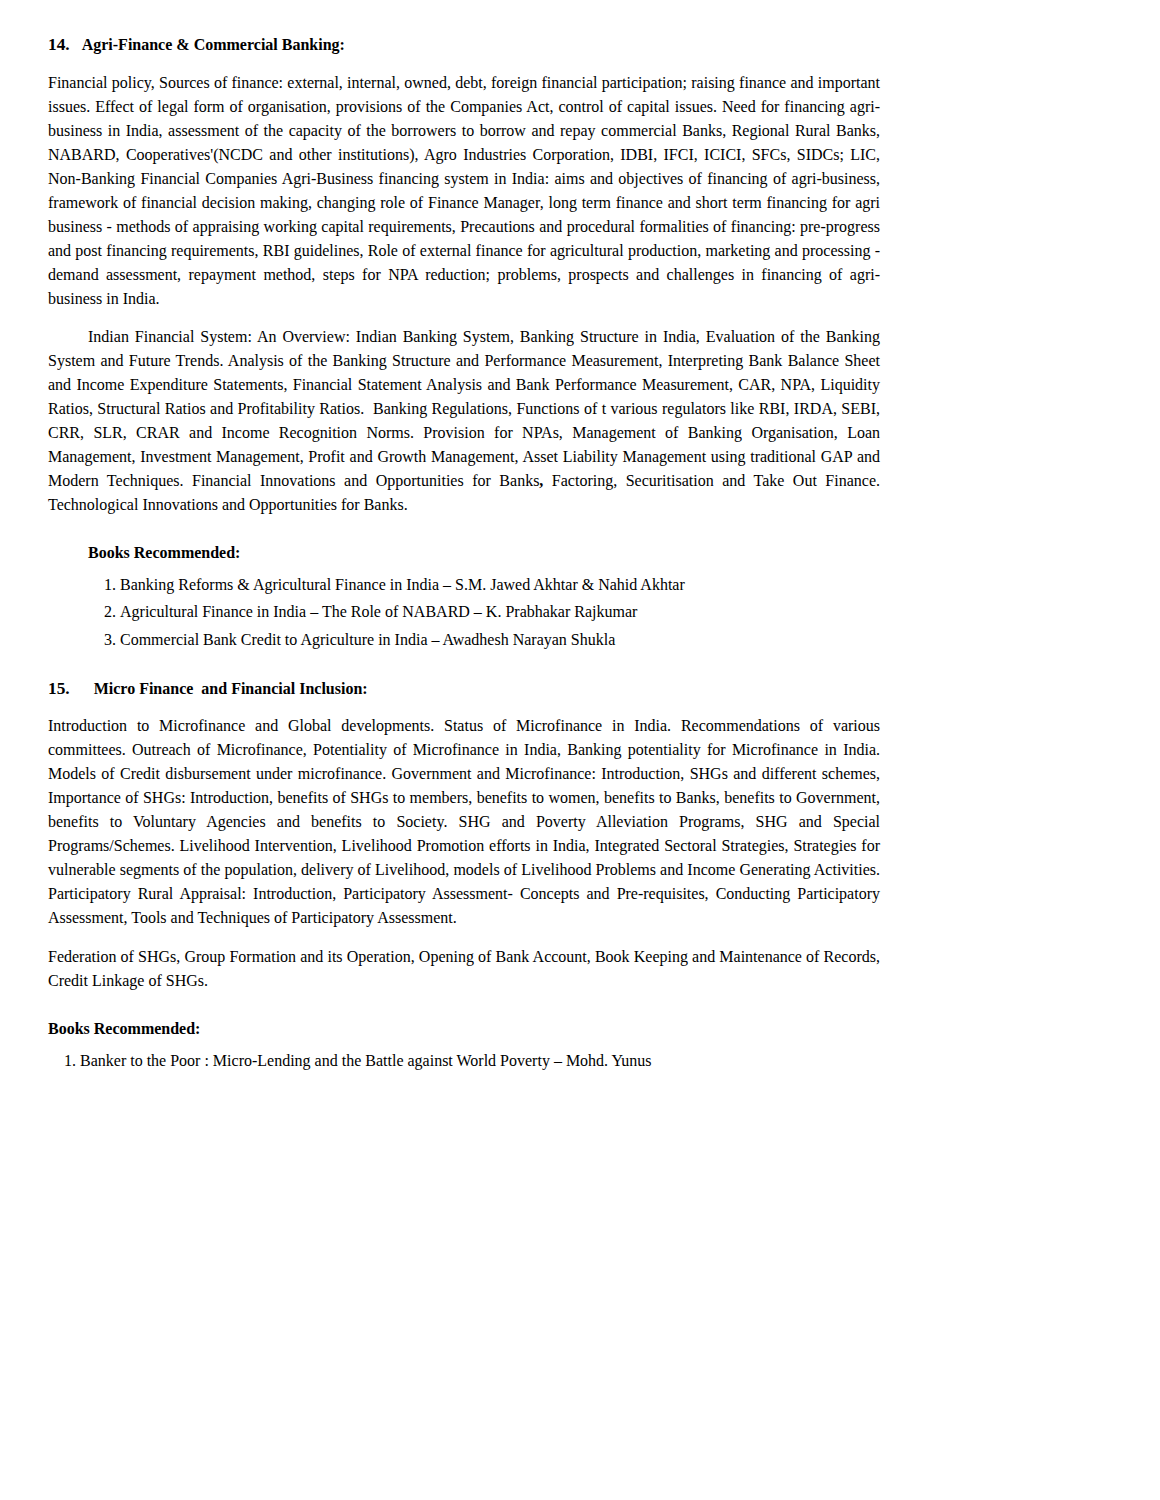14. Agri-Finance & Commercial Banking:
Financial policy, Sources of finance: external, internal, owned, debt, foreign financial participation; raising finance and important issues. Effect of legal form of organisation, provisions of the Companies Act, control of capital issues. Need for financing agri-business in India, assessment of the capacity of the borrowers to borrow and repay commercial Banks, Regional Rural Banks, NABARD, Cooperatives'(NCDC and other institutions), Agro Industries Corporation, IDBI, IFCI, ICICI, SFCs, SIDCs; LIC, Non-Banking Financial Companies Agri-Business financing system in India: aims and objectives of financing of agri-business, framework of financial decision making, changing role of Finance Manager, long term finance and short term financing for agri business - methods of appraising working capital requirements, Precautions and procedural formalities of financing: pre-progress and post financing requirements, RBI guidelines, Role of external finance for agricultural production, marketing and processing - demand assessment, repayment method, steps for NPA reduction; problems, prospects and challenges in financing of agri-business in India.
Indian Financial System: An Overview: Indian Banking System, Banking Structure in India, Evaluation of the Banking System and Future Trends. Analysis of the Banking Structure and Performance Measurement, Interpreting Bank Balance Sheet and Income Expenditure Statements, Financial Statement Analysis and Bank Performance Measurement, CAR, NPA, Liquidity Ratios, Structural Ratios and Profitability Ratios. Banking Regulations, Functions of t various regulators like RBI, IRDA, SEBI, CRR, SLR, CRAR and Income Recognition Norms. Provision for NPAs, Management of Banking Organisation, Loan Management, Investment Management, Profit and Growth Management, Asset Liability Management using traditional GAP and Modern Techniques. Financial Innovations and Opportunities for Banks, Factoring, Securitisation and Take Out Finance. Technological Innovations and Opportunities for Banks.
Books Recommended:
Banking Reforms & Agricultural Finance in India – S.M. Jawed Akhtar & Nahid Akhtar
Agricultural Finance in India – The Role of NABARD – K. Prabhakar Rajkumar
Commercial Bank Credit to Agriculture in India – Awadhesh Narayan Shukla
15. Micro Finance and Financial Inclusion:
Introduction to Microfinance and Global developments. Status of Microfinance in India. Recommendations of various committees. Outreach of Microfinance, Potentiality of Microfinance in India, Banking potentiality for Microfinance in India. Models of Credit disbursement under microfinance. Government and Microfinance: Introduction, SHGs and different schemes, Importance of SHGs: Introduction, benefits of SHGs to members, benefits to women, benefits to Banks, benefits to Government, benefits to Voluntary Agencies and benefits to Society. SHG and Poverty Alleviation Programs, SHG and Special Programs/Schemes. Livelihood Intervention, Livelihood Promotion efforts in India, Integrated Sectoral Strategies, Strategies for vulnerable segments of the population, delivery of Livelihood, models of Livelihood Problems and Income Generating Activities. Participatory Rural Appraisal: Introduction, Participatory Assessment- Concepts and Pre-requisites, Conducting Participatory Assessment, Tools and Techniques of Participatory Assessment.
Federation of SHGs, Group Formation and its Operation, Opening of Bank Account, Book Keeping and Maintenance of Records, Credit Linkage of SHGs.
Books Recommended:
Banker to the Poor : Micro-Lending and the Battle against World Poverty – Mohd. Yunus